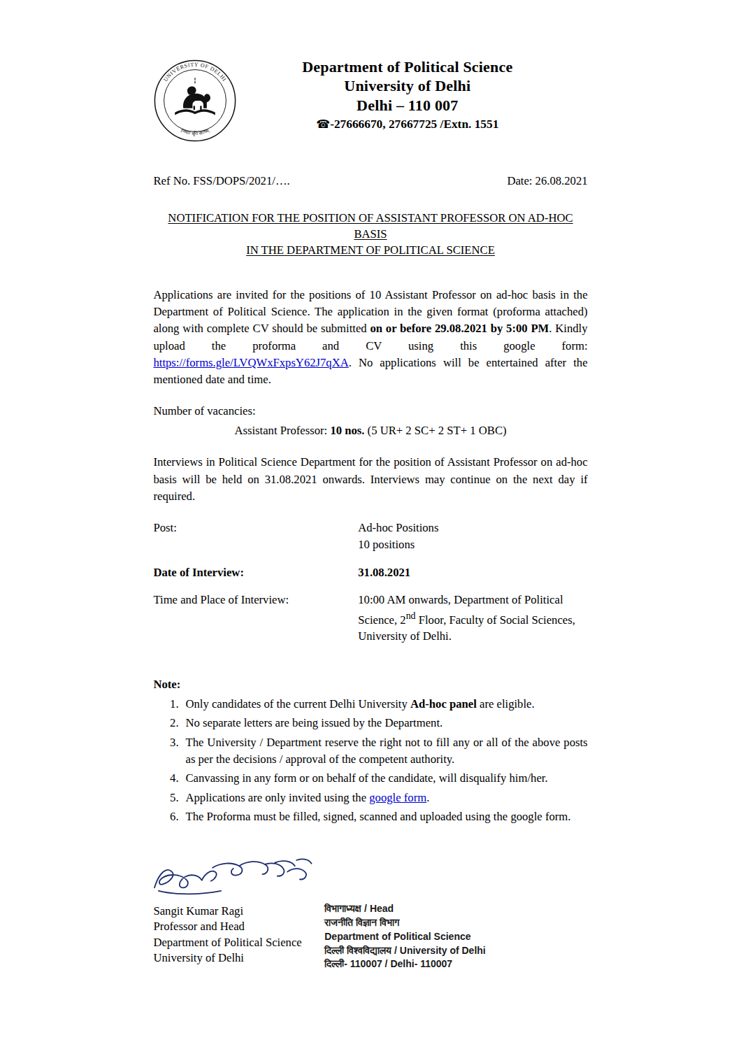UNIVERSITY OF DELHI निष्ठा धृति सत्यम्
Department of Political Science
University of Delhi
Delhi – 110 007
☎-27666670, 27667725 /Extn. 1551
Ref No. FSS/DOPS/2021/….
Date: 26.08.2021
NOTIFICATION FOR THE POSITION OF ASSISTANT PROFESSOR ON AD-HOC BASIS
IN THE DEPARTMENT OF POLITICAL SCIENCE
Applications are invited for the positions of 10 Assistant Professor on ad-hoc basis in the Department of Political Science. The application in the given format (proforma attached) along with complete CV should be submitted on or before 29.08.2021 by 5:00 PM. Kindly upload the proforma and CV using this google form: https://forms.gle/LVQWxFxpsY62J7qXA. No applications will be entertained after the mentioned date and time.
Number of vacancies:
Assistant Professor: 10 nos. (5 UR+ 2 SC+ 2 ST+ 1 OBC)
Interviews in Political Science Department for the position of Assistant Professor on ad-hoc basis will be held on 31.08.2021 onwards. Interviews may continue on the next day if required.
| Post: | Ad-hoc Positions 10 positions |
| Date of Interview: | 31.08.2021 |
| Time and Place of Interview: | 10:00 AM onwards, Department of Political Science, 2 nd Floor, Faculty of Social Sciences, University of Delhi. |
Note:
Only candidates of the current Delhi University Ad-hoc panel are eligible.
No separate letters are being issued by the Department.
The University / Department reserve the right not to fill any or all of the above posts as per the decisions / approval of the competent authority.
Canvassing in any form or on behalf of the candidate, will disqualify him/her.
Applications are only invited using the google form.
The Proforma must be filled, signed, scanned and uploaded using the google form.
Sangit Kumar Ragi
Professor and Head
Department of Political Science
University of Delhi
विभागाध्यक्ष / Head
राजनीति विज्ञान विभाग
Department of Political Science
दिल्ली विश्वविद्यालय / University of Delhi
दिल्ली- 110007 / Delhi- 110007